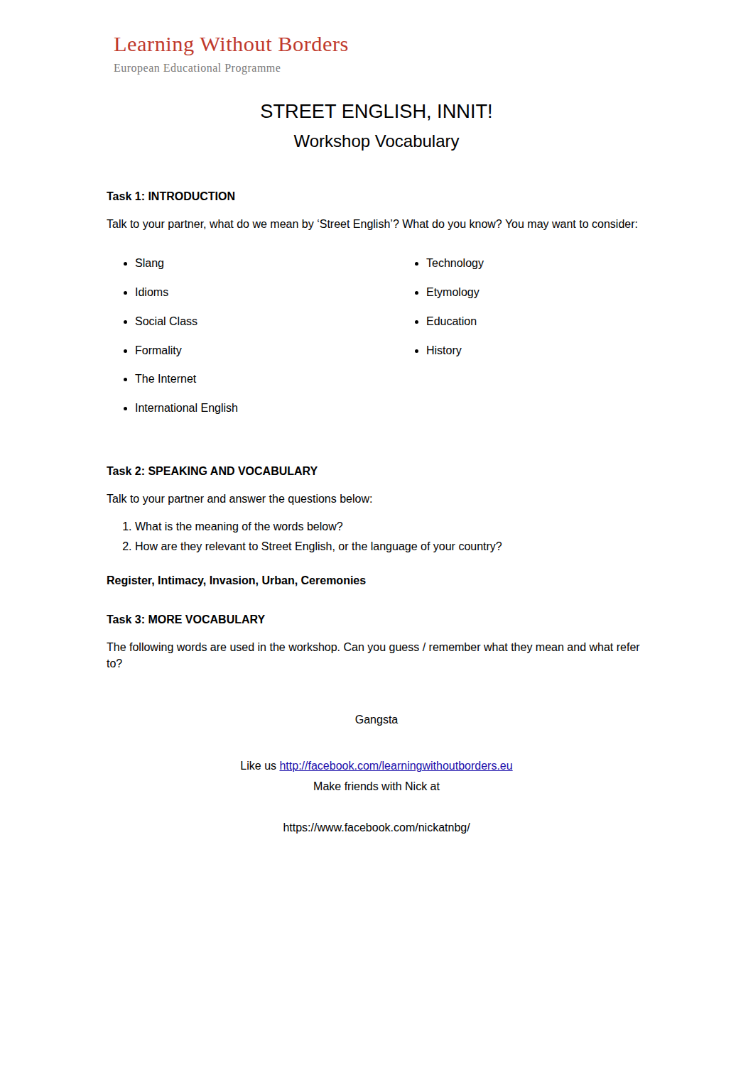Learning Without Borders
European Educational Programme
STREET ENGLISH, INNIT!
Workshop Vocabulary
Task 1: INTRODUCTION
Talk to your partner, what do we mean by ‘Street English’? What do you know? You may want to consider:
Slang
Idioms
Social Class
Formality
The Internet
International English
Technology
Etymology
Education
History
Task 2: SPEAKING AND VOCABULARY
Talk to your partner and answer the questions below:
What is the meaning of the words below?
How are they relevant to Street English, or the language of your country?
Register, Intimacy, Invasion, Urban, Ceremonies
Task 3: MORE VOCABULARY
The following words are used in the workshop. Can you guess / remember what they mean and what refer to?
Gangsta
Like us http://facebook.com/learningwithoutborders.eu
Make friends with Nick at
https://www.facebook.com/nickatnbg/